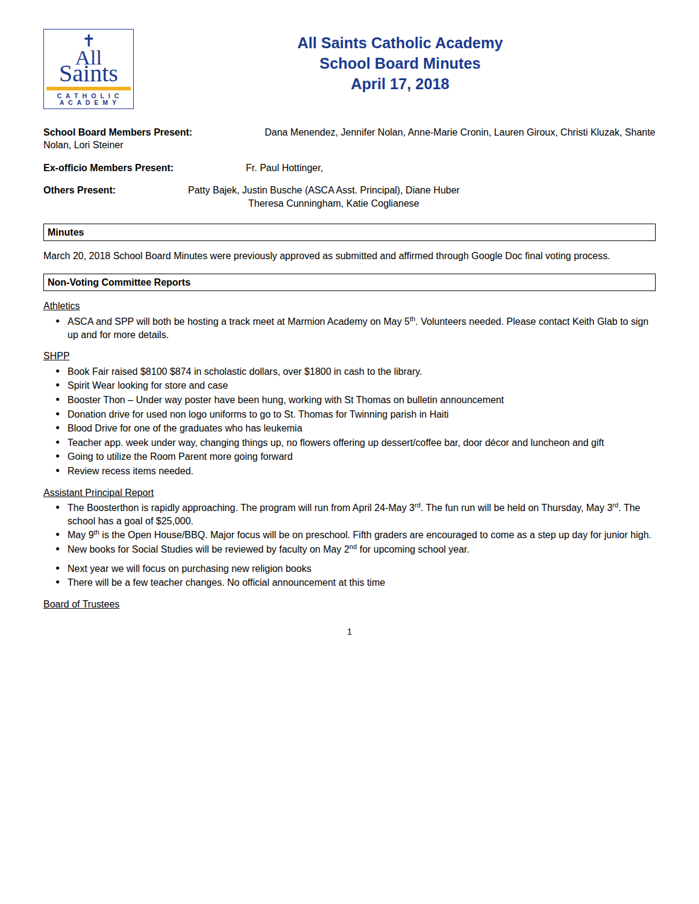✝ All Saints C A T H O L I C A C A D E M Y
All Saints Catholic Academy
School Board Minutes
April 17, 2018
School Board Members Present: Dana Menendez, Jennifer Nolan, Anne-Marie Cronin, Lauren Giroux, Christi Kluzak, Shante Nolan, Lori Steiner
Ex-officio Members Present: Fr. Paul Hottinger,
Others Present: Patty Bajek, Justin Busche (ASCA Asst. Principal), Diane Huber
Theresa Cunningham, Katie Coglianese
Minutes
March 20, 2018 School Board Minutes were previously approved as submitted and affirmed through Google Doc final voting process.
Non-Voting Committee Reports
Athletics
ASCA and SPP will both be hosting a track meet at Marmion Academy on May 5th. Volunteers needed. Please contact Keith Glab to sign up and for more details.
SHPP
Book Fair raised $8100 $874 in scholastic dollars, over $1800 in cash to the library.
Spirit Wear looking for store and case
Booster Thon – Under way poster have been hung, working with St Thomas on bulletin announcement
Donation drive for used non logo uniforms to go to St. Thomas for Twinning parish in Haiti
Blood Drive for one of the graduates who has leukemia
Teacher app. week under way, changing things up, no flowers offering up dessert/coffee bar, door décor and luncheon and gift
Going to utilize the Room Parent more going forward
Review recess items needed.
Assistant Principal Report
The Boosterthon is rapidly approaching. The program will run from April 24-May 3rd. The fun run will be held on Thursday, May 3rd. The school has a goal of $25,000.
May 9th is the Open House/BBQ. Major focus will be on preschool. Fifth graders are encouraged to come as a step up day for junior high.
New books for Social Studies will be reviewed by faculty on May 2nd for upcoming school year.
Next year we will focus on purchasing new religion books
There will be a few teacher changes. No official announcement at this time
Board of Trustees
1